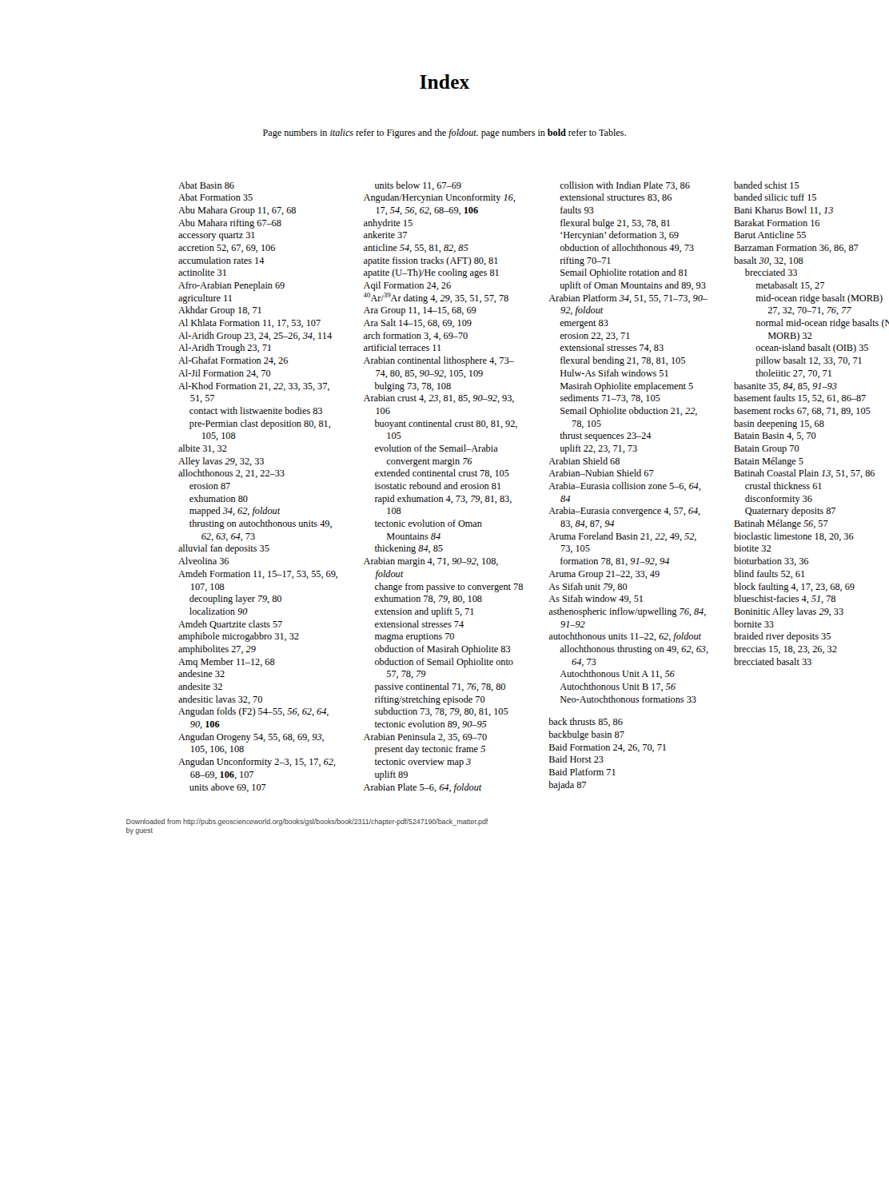Index
Page numbers in italics refer to Figures and the foldout. page numbers in bold refer to Tables.
Abat Basin 86
Abat Formation 35
Abu Mahara Group 11, 67, 68
Abu Mahara rifting 67–68
accessory quartz 31
accretion 52, 67, 69, 106
accumulation rates 14
actinolite 31
Afro-Arabian Peneplain 69
agriculture 11
Akhdar Group 18, 71
Al Khlata Formation 11, 17, 53, 107
Al-Aridh Group 23, 24, 25–26, 34, 114
Al-Aridh Trough 23, 71
Al-Ghafat Formation 24, 26
Al-Jil Formation 24, 70
Al-Khod Formation 21, 22, 33, 35, 37, 51, 57
contact with listwaenite bodies 83
pre-Permian clast deposition 80, 81, 105, 108
albite 31, 32
Alley lavas 29, 32, 33
allochthonous 2, 21, 22–33
erosion 87
exhumation 80
mapped 34, 62, foldout
thrusting on autochthonous units 49, 62, 63, 64, 73
alluvial fan deposits 35
Alveolina 36
Amdeh Formation 11, 15–17, 53, 55, 69, 107, 108
decoupling layer 79, 80
localization 90
Amdeh Quartzite clasts 57
amphibole microgabbro 31, 32
amphibolites 27, 29
Amq Member 11–12, 68
andesine 32
andesite 32
andesitic lavas 32, 70
Angudan folds (F2) 54–55, 56, 62, 64, 90, 106
Angudan Orogeny 54, 55, 68, 69, 93, 105, 106, 108
Angudan Unconformity 2–3, 15, 17, 62, 68–69, 106, 107
units above 69, 107
units below 11, 67–69
Angudan/Hercynian Unconformity 16, 17, 54, 56, 62, 68–69, 106
anhydrite 15
ankerite 37
anticline 54, 55, 81, 82, 85
apatite fission tracks (AFT) 80, 81
apatite (U–Th)/He cooling ages 81
Aqil Formation 24, 26
40Ar/39Ar dating 4, 29, 35, 51, 57, 78
Ara Group 11, 14–15, 68, 69
Ara Salt 14–15, 68, 69, 109
arch formation 3, 4, 69–70
artificial terraces 11
Arabian continental lithosphere 4, 73–74, 80, 85, 90–92, 105, 109
bulging 73, 78, 108
Arabian crust 4, 23, 81, 85, 90–92, 93, 106
buoyant continental crust 80, 81, 92, 105
evolution of the Semail–Arabia convergent margin 76
extended continental crust 78, 105
isostatic rebound and erosion 81
rapid exhumation 4, 73, 79, 81, 83, 108
tectonic evolution of Oman Mountains 84
thickening 84, 85
Arabian margin 4, 71, 90–92, 108, foldout
change from passive to convergent 78
exhumation 78, 79, 80, 108
extension and uplift 5, 71
extensional stresses 74
magma eruptions 70
obduction of Masirah Ophiolite 83
obduction of Semail Ophiolite onto 57, 78, 79
passive continental 71, 76, 78, 80
rifting/stretching episode 70
subduction 73, 78, 79, 80, 81, 105
tectonic evolution 89, 90–95
Arabian Peninsula 2, 35, 69–70
present day tectonic frame 5
tectonic overview map 3
uplift 89
Arabian Plate 5–6, 64, foldout
collision with Indian Plate 73, 86
extensional structures 83, 86
faults 93
flexural bulge 21, 53, 78, 81
‘Hercynian’ deformation 3, 69
obduction of allochthonous 49, 73
rifting 70–71
Semail Ophiolite rotation and 81
uplift of Oman Mountains and 89, 93
Arabian Platform 34, 51, 55, 71–73, 90–92, foldout
emergent 83
erosion 22, 23, 71
extensional stresses 74, 83
flexural bending 21, 78, 81, 105
Hulw-As Sifah windows 51
Masirah Ophiolite emplacement 5
sediments 71–73, 78, 105
Semail Ophiolite obduction 21, 22, 78, 105
thrust sequences 23–24
uplift 22, 23, 71, 73
Arabian Shield 68
Arabian–Nubian Shield 67
Arabia–Eurasia collision zone 5–6, 64, 84
Arabia–Eurasia convergence 4, 57, 64, 83, 84, 87, 94
Aruma Foreland Basin 21, 22, 49, 52, 73, 105
formation 78, 81, 91–92, 94
Aruma Group 21–22, 33, 49
As Sifah unit 79, 80
As Sifah window 49, 51
asthenospheric inflow/upwelling 76, 84, 91–92
autochthonous units 11–22, 62, foldout
allochthonous thrusting on 49, 62, 63, 64, 73
Autochthonous Unit A 11, 56
Autochthonous Unit B 17, 56
Neo-Autochthonous formations 33
back thrusts 85, 86
backbulge basin 87
Baid Formation 24, 26, 70, 71
Baid Horst 23
Baid Platform 71
bajada 87
banded schist 15
banded silicic tuff 15
Bani Kharus Bowl 11, 13
Barakat Formation 16
Barut Anticline 55
Barzaman Formation 36, 86, 87
basalt 30, 32, 108
brecciated 33
metabasalt 15, 27
mid-ocean ridge basalt (MORB) 27, 32, 70–71, 76, 77
normal mid-ocean ridge basalts (N-MORB) 32
ocean-island basalt (OIB) 35
pillow basalt 12, 33, 70, 71
tholeiitic 27, 70, 71
basanite 35, 84, 85, 91–93
basement faults 15, 52, 61, 86–87
basement rocks 67, 68, 71, 89, 105
basin deepening 15, 68
Batain Basin 4, 5, 70
Batain Group 70
Batain Mélange 5
Batinah Coastal Plain 13, 51, 57, 86
crustal thickness 61
disconformity 36
Quaternary deposits 87
Batinah Mélange 56, 57
bioclastic limestone 18, 20, 36
biotite 32
bioturbation 33, 36
blind faults 52, 61
block faulting 4, 17, 23, 68, 69
blueschist-facies 4, 51, 78
Boninitic Alley lavas 29, 33
bornite 33
braided river deposits 35
breccias 15, 18, 23, 26, 32
brecciated basalt 33
Downloaded from http://pubs.geoscienceworld.org/books/gsl/books/book/2311/chapter-pdf/5247190/back_matter.pdf
by guest